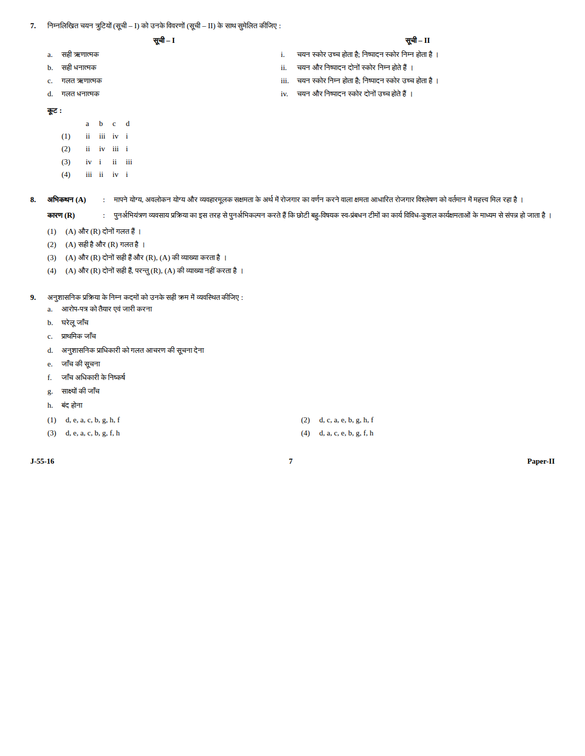7.
निम्नलिखित चयन त्रुटियों (सूची – I) को उनके विवरणों (सूची – II) के साथ सुमेलित कीजिए :
सूची – I
a. सही ऋणात्मक
b. सही धनात्मक
c. गलत ऋणात्मक
d. गलत धनात्मक
सूची – II
i. चयन स्कोर उच्च होता है; निष्पादन स्कोर निम्न होता है ।
ii. चयन और निष्पादन दोनों स्कोर निम्न होते हैं ।
iii. चयन स्कोर निम्न होता है; निष्पादन स्कोर उच्च होता है ।
iv. चयन और निष्पादन स्कोर दोनों उच्च होते हैं ।
कूट :
| | a | b | c | d |
| (1) | ii | iii | iv | i |
| (2) | ii | iv | iii | i |
| (3) | iv | i | ii | iii |
| (4) | iii | ii | iv | i |
8.
अभिकथन (A)
:
मापने योग्य, अवलोकन योग्य और व्यवहारमूलक सक्षमता के अर्थ में रोजगार का वर्णन करने वाला क्षमता आधारित रोजगार विश्लेषण को वर्तमान में महत्त्व मिल रहा है ।
कारण (R)
:
पुनर्अभियंत्रण व्यवसाय प्रक्रिया का इस तरह से पुनर्अभिकल्पन करते हैं कि छोटी बहु-विषयक स्व-प्रंबधन टीमों का कार्य विविध-कुशल कार्यक्षमताओं के माध्यम से संपन्न हो जाता है ।
(1)(A) और (R) दोनों गलत हैं ।
(2)(A) सही है और (R) गलत है ।
(3)(A) और (R) दोनों सही हैं और (R), (A) की व्याख्या करता है ।
(4)(A) और (R) दोनों सही हैं, परन्तु (R), (A) की व्याख्या नहीं करता है ।
9.
अनुशासनिक प्रक्रिया के निम्न कदमों को उनके सही क्रम में व्यवस्थित कीजिए :
a. आरोप-पत्र को तैयार एवं जारी करना
b. घरेलू जाँच
c. प्राथमिक जाँच
d. अनुशासनिक प्राधिकारी को गलत आचरण की सूचना देना
e. जाँच की सूचना
f. जाँच अधिकारी के निष्कर्ष
g. साक्ष्यों की जाँच
h. बंद होना
(1) d, e, a, c, b, g, h, f
(2) d, c, a, e, b, g, h, f
(3) d, e, a, c, b, g, f, h
(4) d, a, c, e, b, g, f, h
J-55-16
7
Paper-II